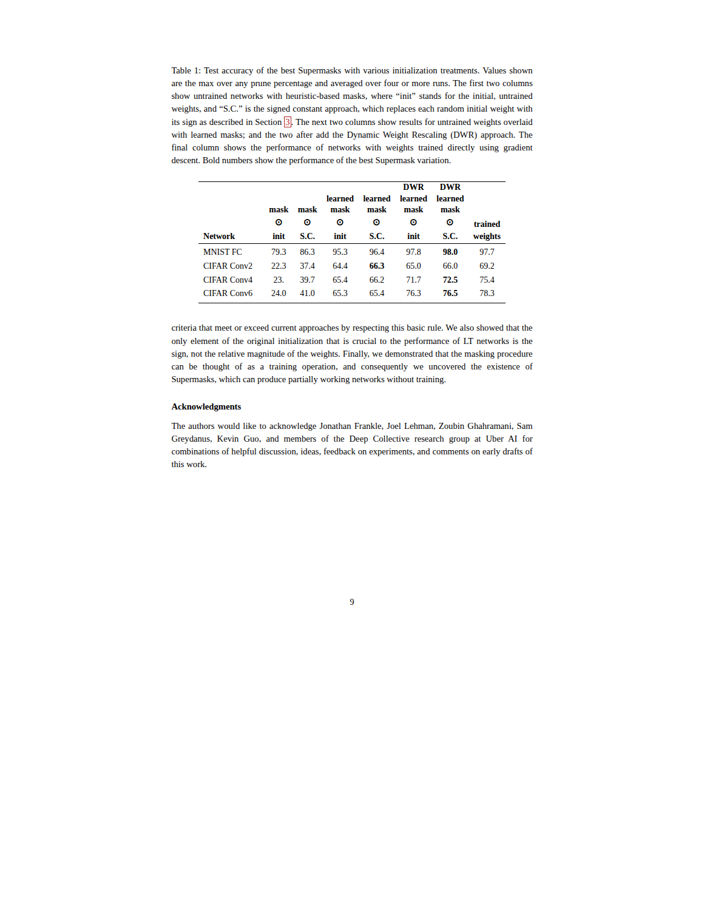Table 1: Test accuracy of the best Supermasks with various initialization treatments. Values shown are the max over any prune percentage and averaged over four or more runs. The first two columns show untrained networks with heuristic-based masks, where “init” stands for the initial, untrained weights, and “S.C.” is the signed constant approach, which replaces each random initial weight with its sign as described in Section 3. The next two columns show results for untrained weights overlaid with learned masks; and the two after add the Dynamic Weight Rescaling (DWR) approach. The final column shows the performance of networks with weights trained directly using gradient descent. Bold numbers show the performance of the best Supermask variation.
| | | | | | DWR | DWR | |
| --- | --- | --- | --- | --- | --- | --- | --- |
| | | | learned | learned | learned | learned | |
| | mask | mask | mask | mask | mask | mask | |
| | ⊙ | ⊙ | ⊙ | ⊙ | ⊙ | ⊙ | trained |
| Network | init | S.C. | init | S.C. | init | S.C. | weights |
| MNIST FC | 79.3 | 86.3 | 95.3 | 96.4 | 97.8 | 98.0 | 97.7 |
| CIFAR Conv2 | 22.3 | 37.4 | 64.4 | 66.3 | 65.0 | 66.0 | 69.2 |
| CIFAR Conv4 | 23. | 39.7 | 65.4 | 66.2 | 71.7 | 72.5 | 75.4 |
| CIFAR Conv6 | 24.0 | 41.0 | 65.3 | 65.4 | 76.3 | 76.5 | 78.3 |
criteria that meet or exceed current approaches by respecting this basic rule. We also showed that the only element of the original initialization that is crucial to the performance of LT networks is the sign, not the relative magnitude of the weights. Finally, we demonstrated that the masking procedure can be thought of as a training operation, and consequently we uncovered the existence of Supermasks, which can produce partially working networks without training.
Acknowledgments
The authors would like to acknowledge Jonathan Frankle, Joel Lehman, Zoubin Ghahramani, Sam Greydanus, Kevin Guo, and members of the Deep Collective research group at Uber AI for combinations of helpful discussion, ideas, feedback on experiments, and comments on early drafts of this work.
9